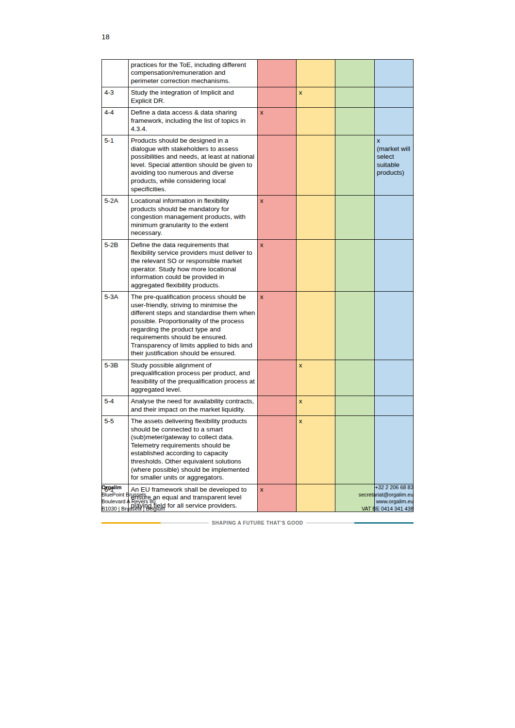18
| | practices for the ToE, including different compensation/remuneration and perimeter correction mechanisms. | | | | |
| 4-3 | Study the integration of Implicit and Explicit DR. | | x | | |
| 4-4 | Define a data access & data sharing framework, including the list of topics in 4.3.4. | x | | | |
| 5-1 | Products should be designed in a dialogue with stakeholders to assess possibilities and needs, at least at national level. Special attention should be given to avoiding too numerous and diverse products, while considering local specificities. | | | | x (market will select suitable products) |
| 5-2A | Locational information in flexibility products should be mandatory for congestion management products, with minimum granularity to the extent necessary. | x | | | |
| 5-2B | Define the data requirements that flexibility service providers must deliver to the relevant SO or responsible market operator. Study how more locational information could be provided in aggregated flexibility products. | x | | | |
| 5-3A | The pre-qualification process should be user-friendly, striving to minimise the different steps and standardise them when possible. Proportionality of the process regarding the product type and requirements should be ensured. Transparency of limits applied to bids and their justification should be ensured. | x | | | |
| 5-3B | Study possible alignment of prequalification process per product, and feasibility of the prequalification process at aggregated level. | | x | | |
| 5-4 | Analyse the need for availability contracts, and their impact on the market liquidity. | | x | | |
| 5-5 | The assets delivering flexibility products should be connected to a smart (sub)meter/gateway to collect data. Telemetry requirements should be established according to capacity thresholds. Other equivalent solutions (where possible) should be implemented for smaller units or aggregators. | | x | | |
| 6-1 | An EU framework shall be developed to ensure an equal and transparent level playing field for all service providers. | x | | | |
Orgalim
BluePoint Brussels
Boulevard A Reyers 80
B1030 | Brussels | Belgium
+32 2 206 68 83
secretariat@orgalim.eu
www.orgalim.eu
VAT BE 0414 341 438
SHAPING A FUTURE THAT’S GOOD